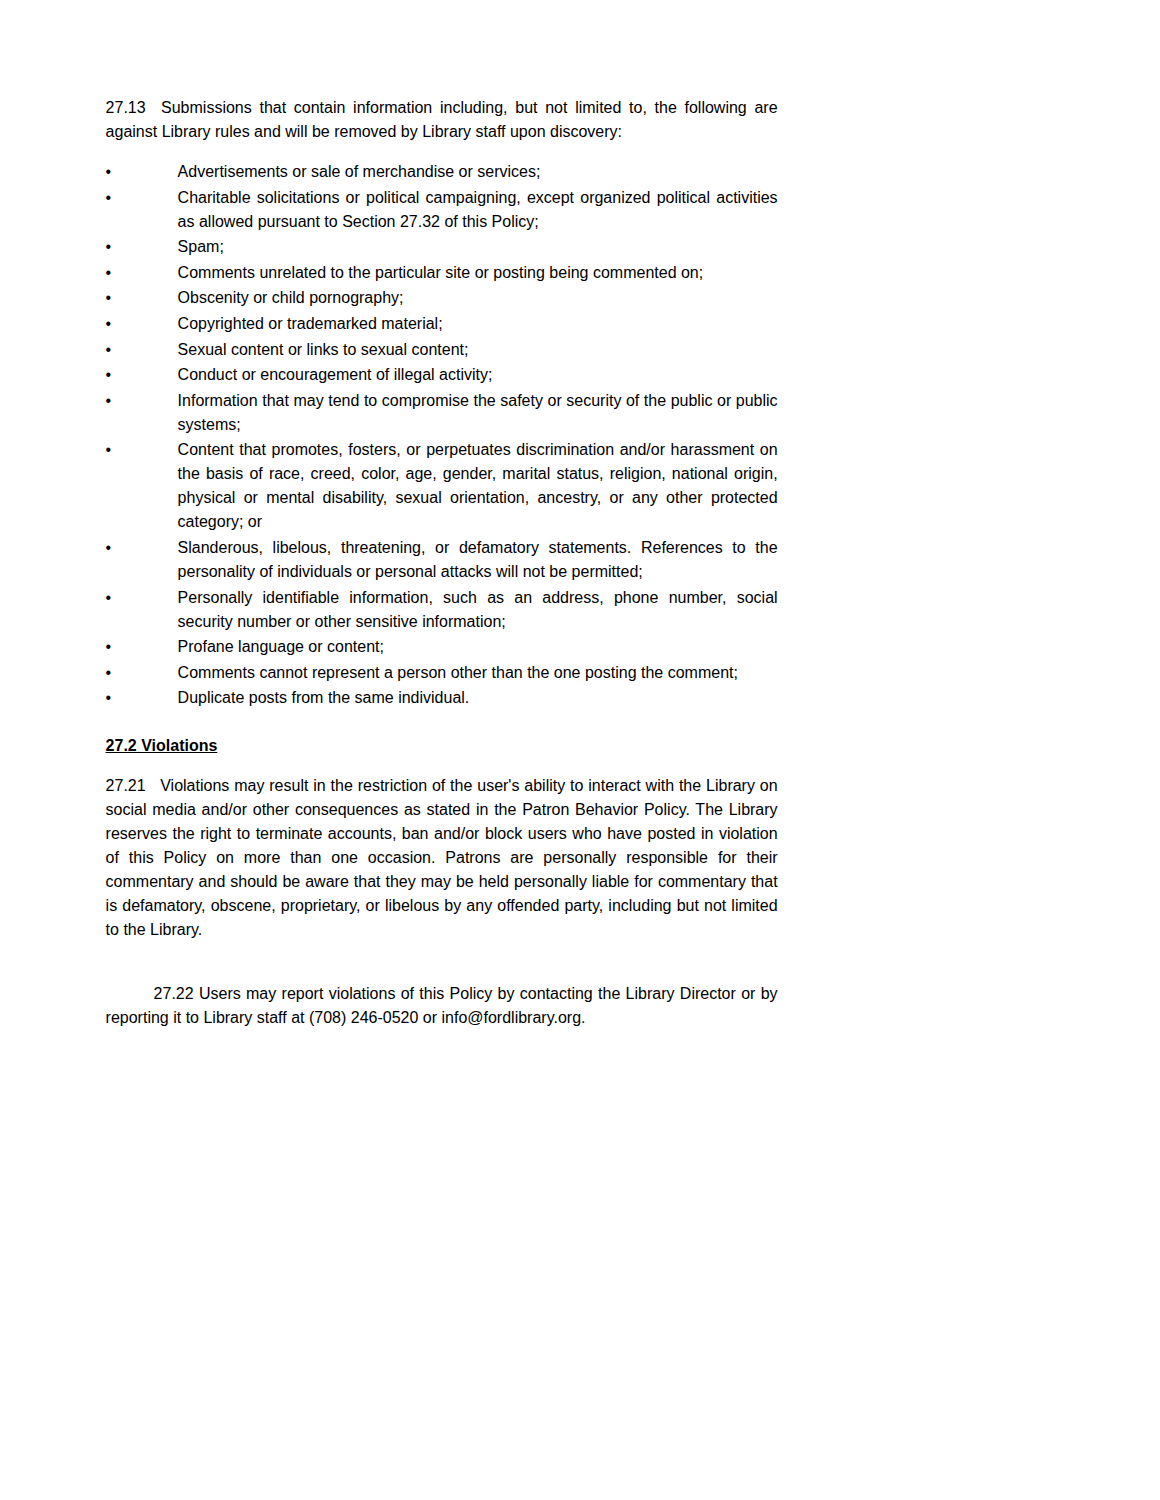27.13 Submissions that contain information including, but not limited to, the following are against Library rules and will be removed by Library staff upon discovery:
•Advertisements or sale of merchandise or services;
•Charitable solicitations or political campaigning, except organized political activities as allowed pursuant to Section 27.32 of this Policy;
•Spam;
•Comments unrelated to the particular site or posting being commented on;
•Obscenity or child pornography;
•Copyrighted or trademarked material;
•Sexual content or links to sexual content;
•Conduct or encouragement of illegal activity;
•Information that may tend to compromise the safety or security of the public or public systems;
•Content that promotes, fosters, or perpetuates discrimination and/or harassment on the basis of race, creed, color, age, gender, marital status, religion, national origin, physical or mental disability, sexual orientation, ancestry, or any other protected category; or
•Slanderous, libelous, threatening, or defamatory statements. References to the personality of individuals or personal attacks will not be permitted;
•Personally identifiable information, such as an address, phone number, social security number or other sensitive information;
•Profane language or content;
•Comments cannot represent a person other than the one posting the comment;
•Duplicate posts from the same individual.
27.2 Violations
27.21 Violations may result in the restriction of the user's ability to interact with the Library on social media and/or other consequences as stated in the Patron Behavior Policy. The Library reserves the right to terminate accounts, ban and/or block users who have posted in violation of this Policy on more than one occasion. Patrons are personally responsible for their commentary and should be aware that they may be held personally liable for commentary that is defamatory, obscene, proprietary, or libelous by any offended party, including but not limited to the Library.
27.22 Users may report violations of this Policy by contacting the Library Director or by reporting it to Library staff at (708) 246-0520 or info@fordlibrary.org.